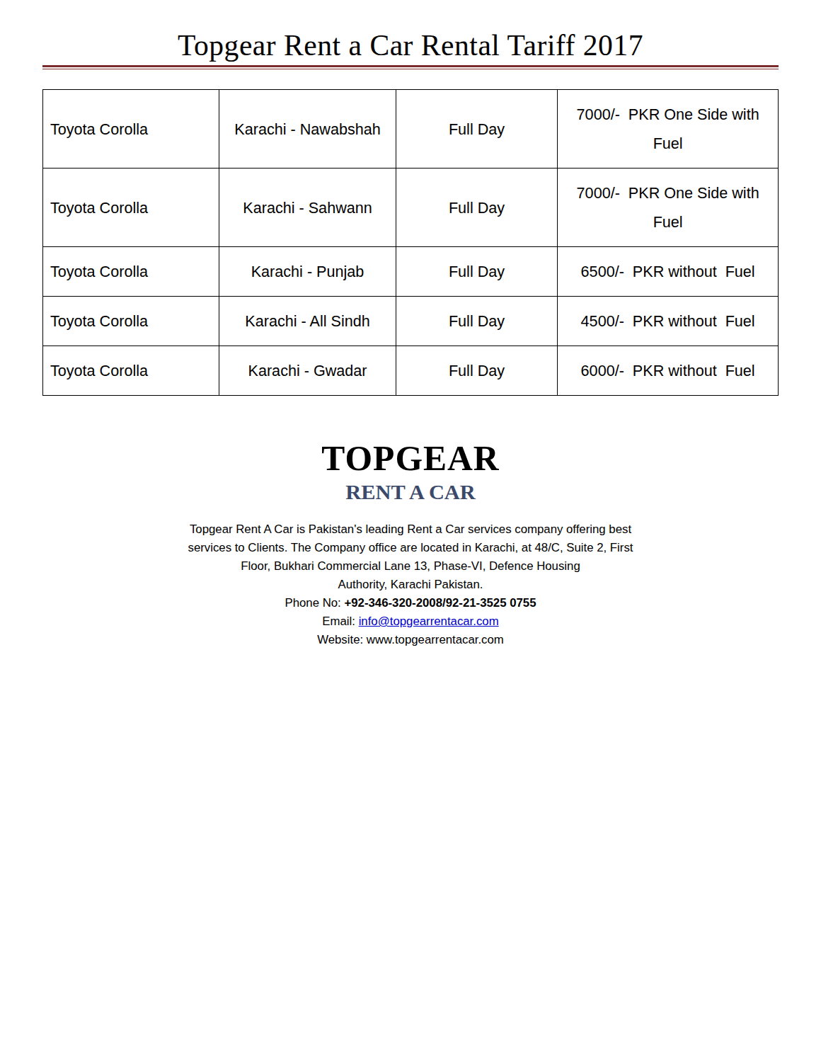Topgear Rent a Car Rental Tariff 2017
| Toyota Corolla | Karachi - Nawabshah | Full Day | 7000/- PKR One Side with Fuel |
| Toyota Corolla | Karachi - Sahwann | Full Day | 7000/- PKR One Side with Fuel |
| Toyota Corolla | Karachi - Punjab | Full Day | 6500/- PKR without Fuel |
| Toyota Corolla | Karachi - All Sindh | Full Day | 4500/- PKR without Fuel |
| Toyota Corolla | Karachi - Gwadar | Full Day | 6000/- PKR without Fuel |
TOPGEAR
RENT A CAR
Topgear Rent A Car is Pakistan's leading Rent a Car services company offering best
services to Clients. The Company office are located in Karachi, at 48/C, Suite 2, First
Floor, Bukhari Commercial Lane 13, Phase-VI, Defence Housing
Authority, Karachi Pakistan.
Phone No: +92-346-320-2008/92-21-3525 0755
Email: info@topgearrentacar.com
Website: www.topgearrentacar.com